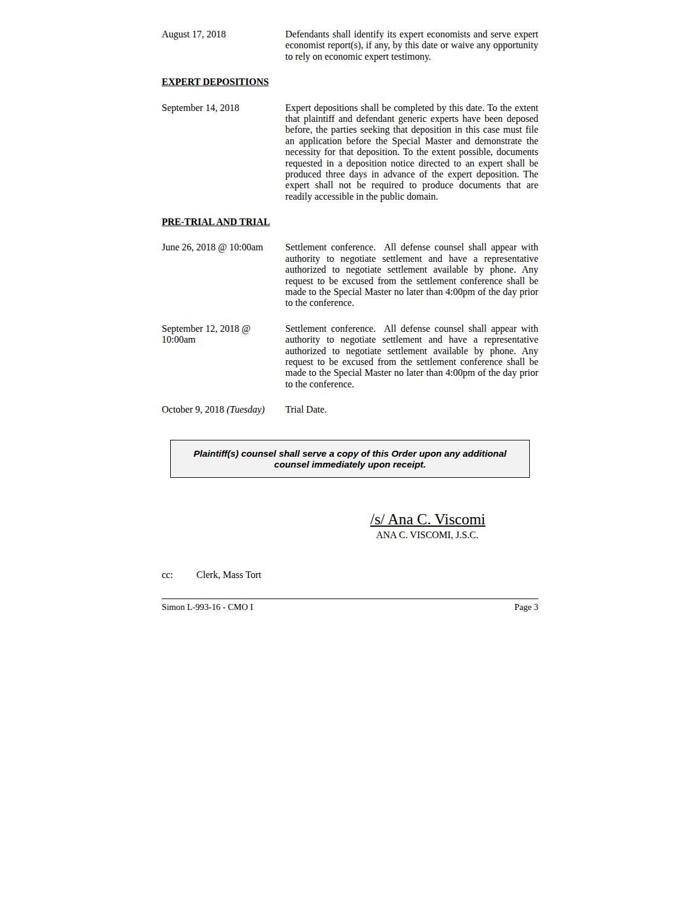August 17, 2018
Defendants shall identify its expert economists and serve expert economist report(s), if any, by this date or waive any opportunity to rely on economic expert testimony.
EXPERT DEPOSITIONS
September 14, 2018
Expert depositions shall be completed by this date. To the extent that plaintiff and defendant generic experts have been deposed before, the parties seeking that deposition in this case must file an application before the Special Master and demonstrate the necessity for that deposition. To the extent possible, documents requested in a deposition notice directed to an expert shall be produced three days in advance of the expert deposition. The expert shall not be required to produce documents that are readily accessible in the public domain.
PRE-TRIAL AND TRIAL
June 26, 2018 @ 10:00am
Settlement conference. All defense counsel shall appear with authority to negotiate settlement and have a representative authorized to negotiate settlement available by phone. Any request to be excused from the settlement conference shall be made to the Special Master no later than 4:00pm of the day prior to the conference.
September 12, 2018 @ 10:00am
Settlement conference. All defense counsel shall appear with authority to negotiate settlement and have a representative authorized to negotiate settlement available by phone. Any request to be excused from the settlement conference shall be made to the Special Master no later than 4:00pm of the day prior to the conference.
October 9, 2018 (Tuesday)
Trial Date.
Plaintiff(s) counsel shall serve a copy of this Order upon any additional counsel immediately upon receipt.
/s/ Ana C. Viscomi
ANA C. VISCOMI, J.S.C.
cc: Clerk, Mass Tort
Simon L-993-16 - CMO I
Page 3